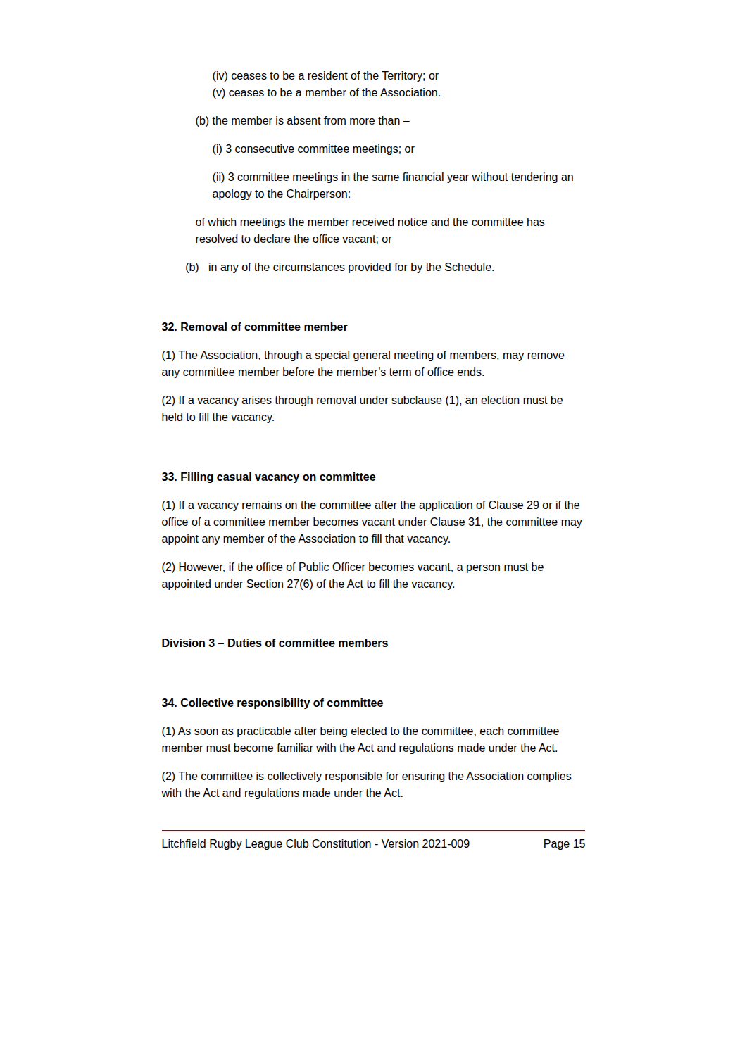(iv) ceases to be a resident of the Territory; or
(v) ceases to be a member of the Association.
(b) the member is absent from more than –
(i) 3 consecutive committee meetings; or
(ii) 3 committee meetings in the same financial year without tendering an apology to the Chairperson:
of which meetings the member received notice and the committee has resolved to declare the office vacant; or
(b) in any of the circumstances provided for by the Schedule.
32. Removal of committee member
(1) The Association, through a special general meeting of members, may remove any committee member before the member’s term of office ends.
(2) If a vacancy arises through removal under subclause (1), an election must be held to fill the vacancy.
33. Filling casual vacancy on committee
(1) If a vacancy remains on the committee after the application of Clause 29 or if the office of a committee member becomes vacant under Clause 31, the committee may appoint any member of the Association to fill that vacancy.
(2) However, if the office of Public Officer becomes vacant, a person must be appointed under Section 27(6) of the Act to fill the vacancy.
Division 3 – Duties of committee members
34. Collective responsibility of committee
(1) As soon as practicable after being elected to the committee, each committee member must become familiar with the Act and regulations made under the Act.
(2) The committee is collectively responsible for ensuring the Association complies with the Act and regulations made under the Act.
Litchfield Rugby League Club Constitution - Version 2021-009 Page 15